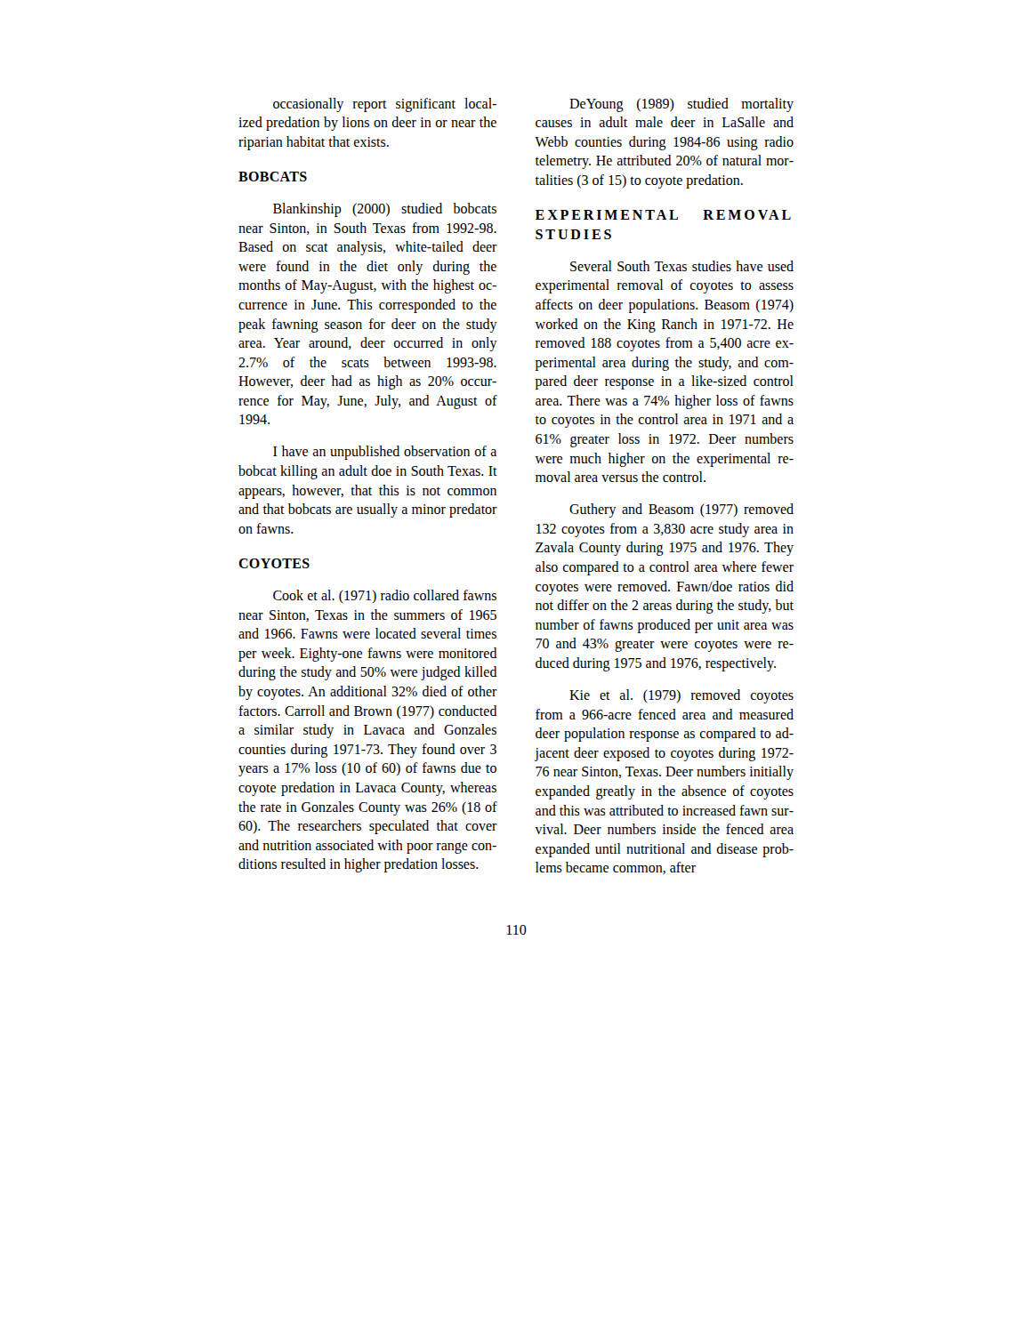occasionally report significant localized predation by lions on deer in or near the riparian habitat that exists.
BOBCATS
Blankinship (2000) studied bobcats near Sinton, in South Texas from 1992-98. Based on scat analysis, white-tailed deer were found in the diet only during the months of May-August, with the highest occurrence in June. This corresponded to the peak fawning season for deer on the study area. Year around, deer occurred in only 2.7% of the scats between 1993-98. However, deer had as high as 20% occurrence for May, June, July, and August of 1994.
I have an unpublished observation of a bobcat killing an adult doe in South Texas. It appears, however, that this is not common and that bobcats are usually a minor predator on fawns.
COYOTES
Cook et al. (1971) radio collared fawns near Sinton, Texas in the summers of 1965 and 1966. Fawns were located several times per week. Eighty-one fawns were monitored during the study and 50% were judged killed by coyotes. An additional 32% died of other factors. Carroll and Brown (1977) conducted a similar study in Lavaca and Gonzales counties during 1971-73. They found over 3 years a 17% loss (10 of 60) of fawns due to coyote predation in Lavaca County, whereas the rate in Gonzales County was 26% (18 of 60). The researchers speculated that cover and nutrition associated with poor range conditions resulted in higher predation losses.
DeYoung (1989) studied mortality causes in adult male deer in LaSalle and Webb counties during 1984-86 using radio telemetry. He attributed 20% of natural mortalities (3 of 15) to coyote predation.
EXPERIMENTAL REMOVAL STUDIES
Several South Texas studies have used experimental removal of coyotes to assess affects on deer populations. Beasom (1974) worked on the King Ranch in 1971-72. He removed 188 coyotes from a 5,400 acre experimental area during the study, and compared deer response in a like-sized control area. There was a 74% higher loss of fawns to coyotes in the control area in 1971 and a 61% greater loss in 1972. Deer numbers were much higher on the experimental removal area versus the control.
Guthery and Beasom (1977) removed 132 coyotes from a 3,830 acre study area in Zavala County during 1975 and 1976. They also compared to a control area where fewer coyotes were removed. Fawn/doe ratios did not differ on the 2 areas during the study, but number of fawns produced per unit area was 70 and 43% greater were coyotes were reduced during 1975 and 1976, respectively.
Kie et al. (1979) removed coyotes from a 966-acre fenced area and measured deer population response as compared to adjacent deer exposed to coyotes during 1972-76 near Sinton, Texas. Deer numbers initially expanded greatly in the absence of coyotes and this was attributed to increased fawn survival. Deer numbers inside the fenced area expanded until nutritional and disease problems became common, after
110